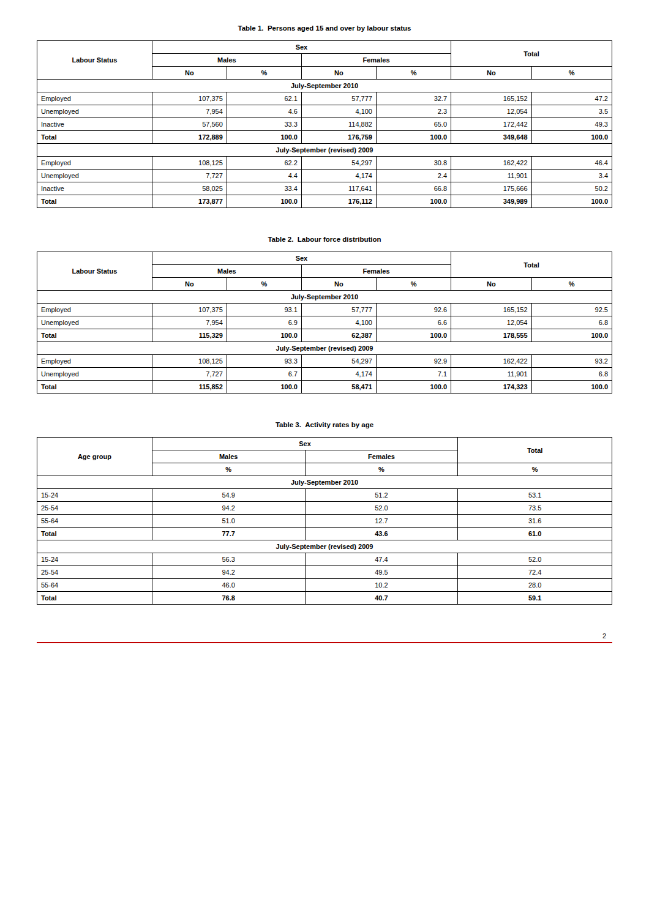Table 1. Persons aged 15 and over by labour status
| Labour Status | Sex | Total |
| --- | --- | --- |
| Males | Females |
| No | % | No | % | No | % |
| July-September 2010 |
| Employed | 107,375 | 62.1 | 57,777 | 32.7 | 165,152 | 47.2 |
| Unemployed | 7,954 | 4.6 | 4,100 | 2.3 | 12,054 | 3.5 |
| Inactive | 57,560 | 33.3 | 114,882 | 65.0 | 172,442 | 49.3 |
| Total | 172,889 | 100.0 | 176,759 | 100.0 | 349,648 | 100.0 |
| July-September (revised) 2009 |
| Employed | 108,125 | 62.2 | 54,297 | 30.8 | 162,422 | 46.4 |
| Unemployed | 7,727 | 4.4 | 4,174 | 2.4 | 11,901 | 3.4 |
| Inactive | 58,025 | 33.4 | 117,641 | 66.8 | 175,666 | 50.2 |
| Total | 173,877 | 100.0 | 176,112 | 100.0 | 349,989 | 100.0 |
Table 2. Labour force distribution
| Labour Status | Sex | Total |
| --- | --- | --- |
| Males | Females |
| No | % | No | % | No | % |
| July-September 2010 |
| Employed | 107,375 | 93.1 | 57,777 | 92.6 | 165,152 | 92.5 |
| Unemployed | 7,954 | 6.9 | 4,100 | 6.6 | 12,054 | 6.8 |
| Total | 115,329 | 100.0 | 62,387 | 100.0 | 178,555 | 100.0 |
| July-September (revised) 2009 |
| Employed | 108,125 | 93.3 | 54,297 | 92.9 | 162,422 | 93.2 |
| Unemployed | 7,727 | 6.7 | 4,174 | 7.1 | 11,901 | 6.8 |
| Total | 115,852 | 100.0 | 58,471 | 100.0 | 174,323 | 100.0 |
Table 3. Activity rates by age
| Age group | Sex | Total |
| --- | --- | --- |
| Males | Females |
| % | % | % |
| July-September 2010 |
| 15-24 | 54.9 | 51.2 | 53.1 |
| 25-54 | 94.2 | 52.0 | 73.5 |
| 55-64 | 51.0 | 12.7 | 31.6 |
| Total | 77.7 | 43.6 | 61.0 |
| July-September (revised) 2009 |
| 15-24 | 56.3 | 47.4 | 52.0 |
| 25-54 | 94.2 | 49.5 | 72.4 |
| 55-64 | 46.0 | 10.2 | 28.0 |
| Total | 76.8 | 40.7 | 59.1 |
2